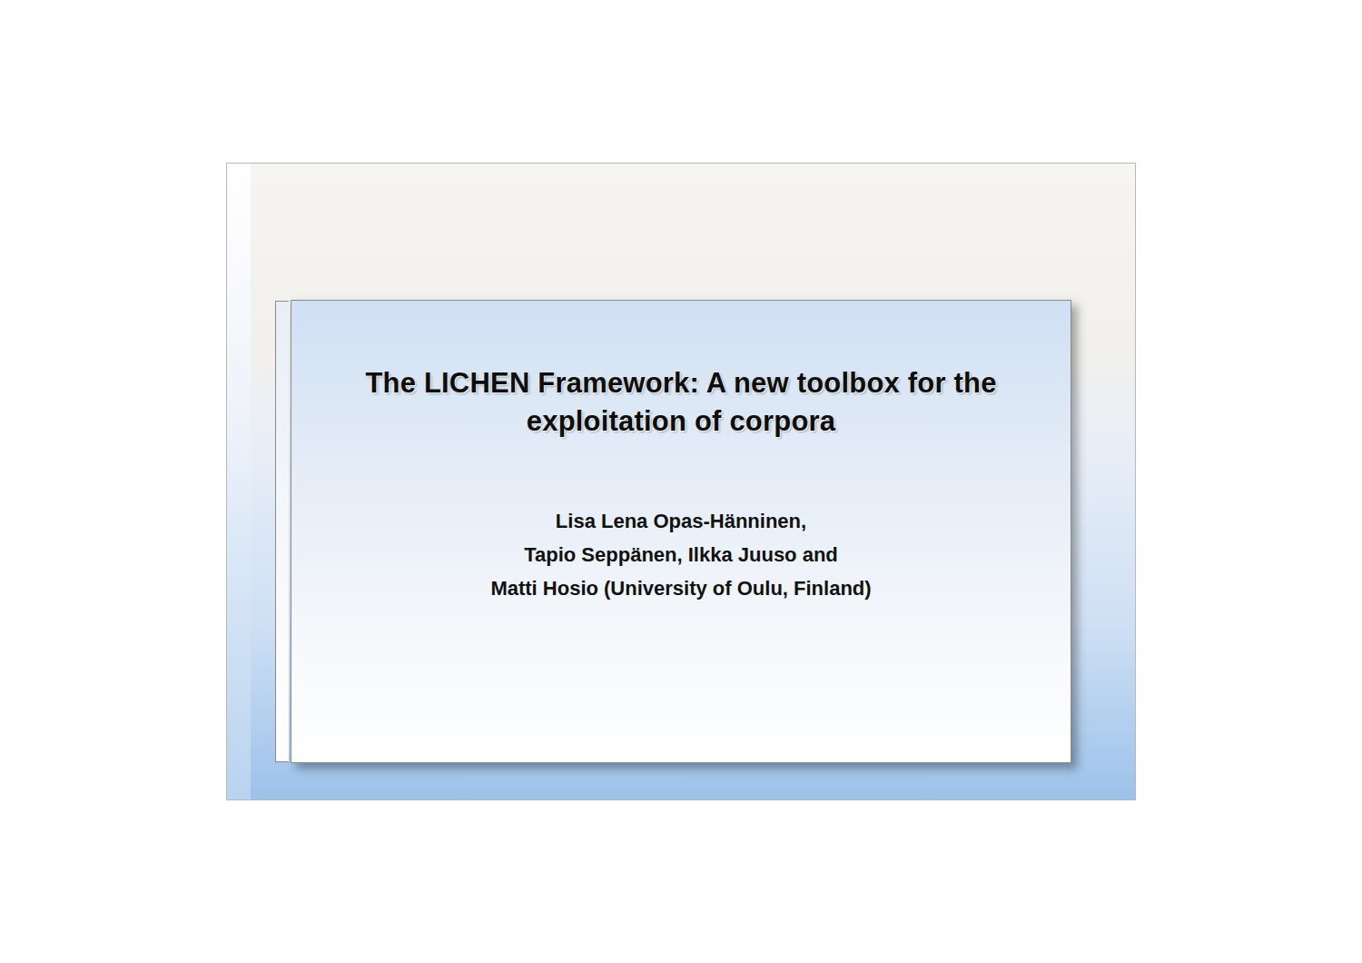The LICHEN Framework: A new toolbox for the exploitation of corpora
Lisa Lena Opas-Hänninen, Tapio Seppänen, Ilkka Juuso and Matti Hosio (University of Oulu, Finland)